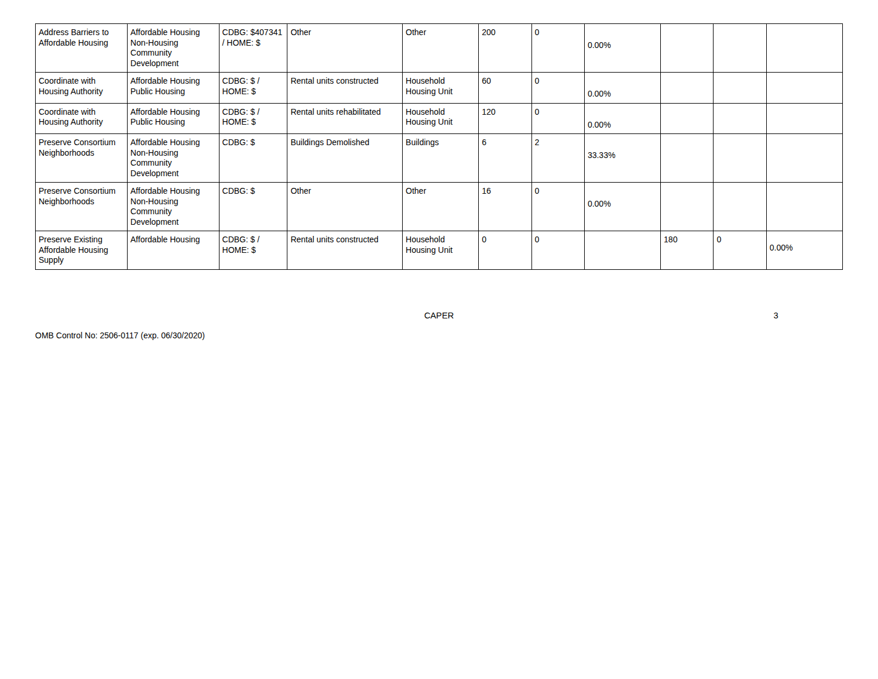| Address Barriers to Affordable Housing | Affordable Housing Non-Housing Community Development | CDBG: $407341 / HOME: $ | Other | Other | 200 | 0 | 0.00% | | | |
| Coordinate with Housing Authority | Affordable Housing Public Housing | CDBG: $ / HOME: $ | Rental units constructed | Household Housing Unit | 60 | 0 | 0.00% | | | |
| Coordinate with Housing Authority | Affordable Housing Public Housing | CDBG: $ / HOME: $ | Rental units rehabilitated | Household Housing Unit | 120 | 0 | 0.00% | | | |
| Preserve Consortium Neighborhoods | Affordable Housing Non-Housing Community Development | CDBG: $ | Buildings Demolished | Buildings | 6 | 2 | 33.33% | | | |
| Preserve Consortium Neighborhoods | Affordable Housing Non-Housing Community Development | CDBG: $ | Other | Other | 16 | 0 | 0.00% | | | |
| Preserve Existing Affordable Housing Supply | Affordable Housing | CDBG: $ / HOME: $ | Rental units constructed | Household Housing Unit | 0 | 0 | | 180 | 0 | 0.00% |
CAPER
3
OMB Control No: 2506-0117 (exp. 06/30/2020)